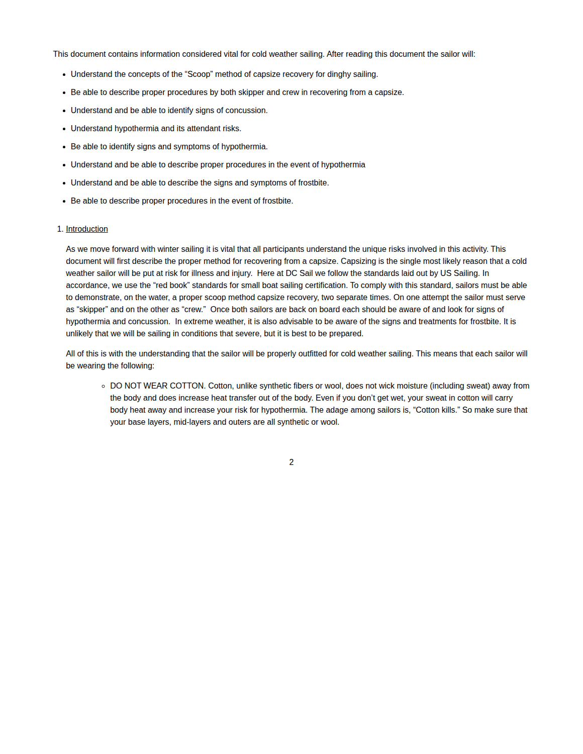This document contains information considered vital for cold weather sailing. After reading this document the sailor will:
Understand the concepts of the “Scoop” method of capsize recovery for dinghy sailing.
Be able to describe proper procedures by both skipper and crew in recovering from a capsize.
Understand and be able to identify signs of concussion.
Understand hypothermia and its attendant risks.
Be able to identify signs and symptoms of hypothermia.
Understand and be able to describe proper procedures in the event of hypothermia
Understand and be able to describe the signs and symptoms of frostbite.
Be able to describe proper procedures in the event of frostbite.
Introduction
As we move forward with winter sailing it is vital that all participants understand the unique risks involved in this activity. This document will first describe the proper method for recovering from a capsize. Capsizing is the single most likely reason that a cold weather sailor will be put at risk for illness and injury. Here at DC Sail we follow the standards laid out by US Sailing. In accordance, we use the “red book” standards for small boat sailing certification. To comply with this standard, sailors must be able to demonstrate, on the water, a proper scoop method capsize recovery, two separate times. On one attempt the sailor must serve as “skipper” and on the other as “crew.” Once both sailors are back on board each should be aware of and look for signs of hypothermia and concussion. In extreme weather, it is also advisable to be aware of the signs and treatments for frostbite. It is unlikely that we will be sailing in conditions that severe, but it is best to be prepared.
All of this is with the understanding that the sailor will be properly outfitted for cold weather sailing. This means that each sailor will be wearing the following:
DO NOT WEAR COTTON. Cotton, unlike synthetic fibers or wool, does not wick moisture (including sweat) away from the body and does increase heat transfer out of the body. Even if you don’t get wet, your sweat in cotton will carry body heat away and increase your risk for hypothermia. The adage among sailors is, “Cotton kills.” So make sure that your base layers, mid-layers and outers are all synthetic or wool.
2